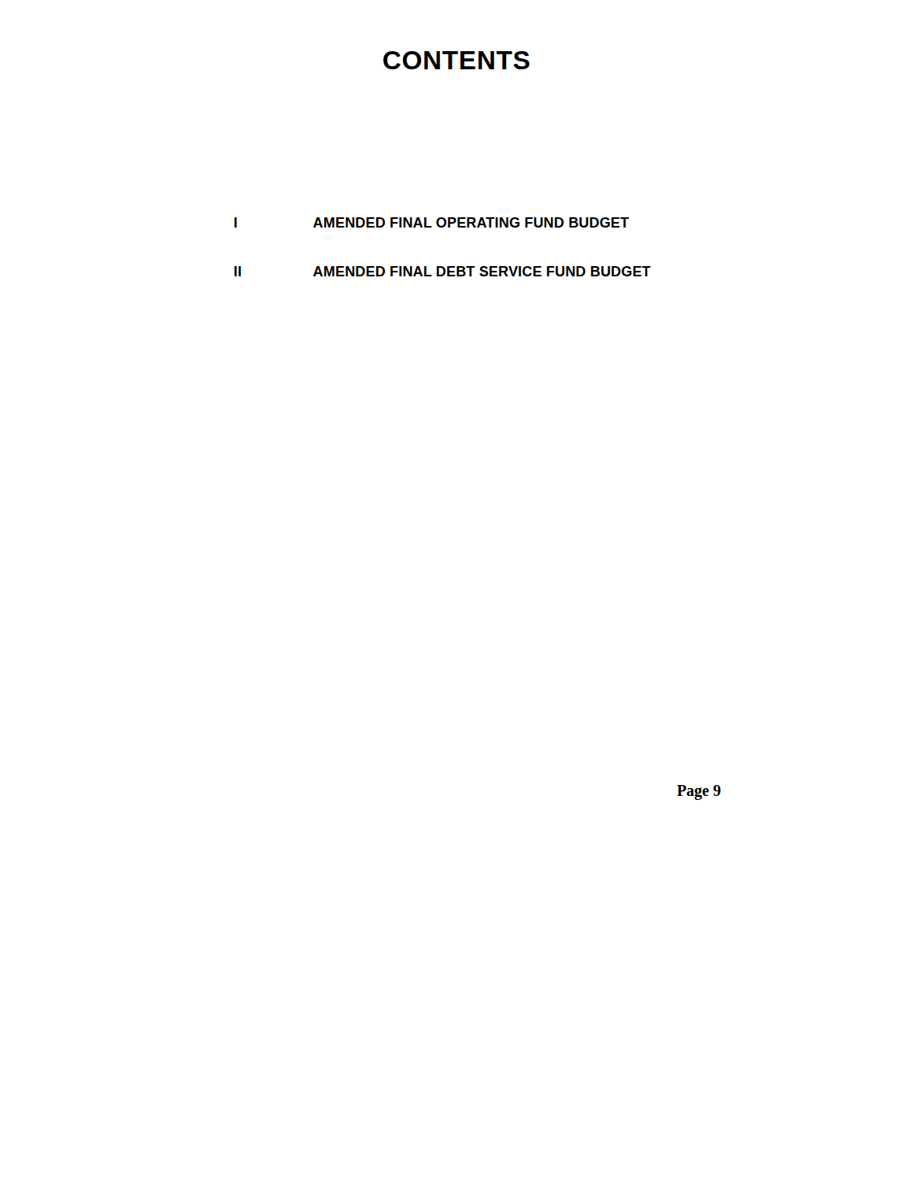CONTENTS
I AMENDED FINAL OPERATING FUND BUDGET
II AMENDED FINAL DEBT SERVICE FUND BUDGET
Page 9